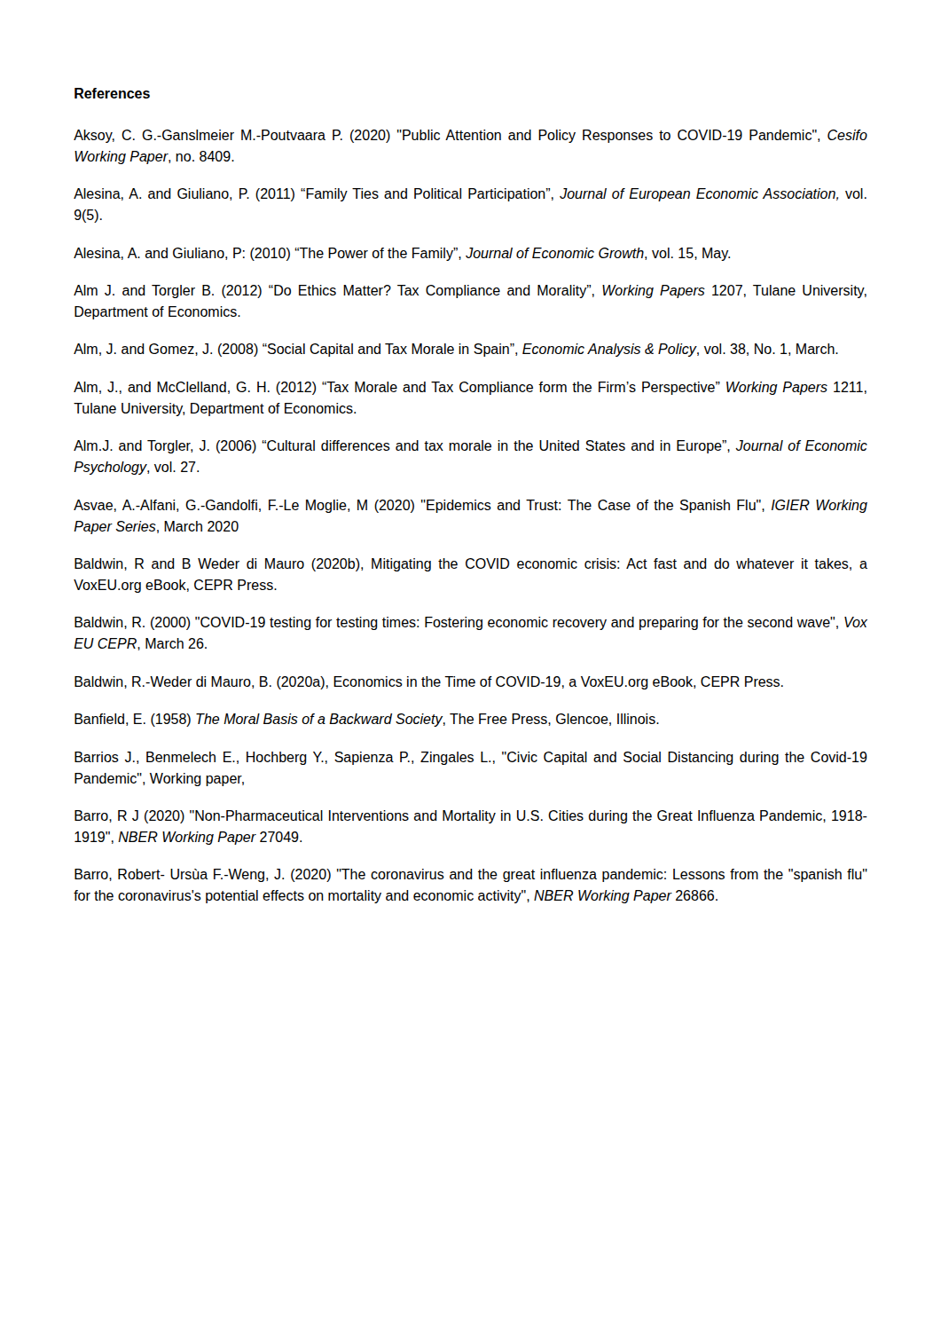References
Aksoy, C. G.-Ganslmeier M.-Poutvaara P. (2020) "Public Attention and Policy Responses to COVID-19 Pandemic", Cesifo Working Paper, no. 8409.
Alesina, A. and Giuliano, P. (2011) “Family Ties and Political Participation”, Journal of European Economic Association, vol. 9(5).
Alesina, A. and Giuliano, P: (2010) “The Power of the Family”, Journal of Economic Growth, vol. 15, May.
Alm J. and Torgler B. (2012) “Do Ethics Matter? Tax Compliance and Morality”, Working Papers 1207, Tulane University, Department of Economics.
Alm, J. and Gomez, J. (2008) “Social Capital and Tax Morale in Spain”, Economic Analysis & Policy, vol. 38, No. 1, March.
Alm, J., and McClelland, G. H. (2012) “Tax Morale and Tax Compliance form the Firm’s Perspective” Working Papers 1211, Tulane University, Department of Economics.
Alm.J. and Torgler, J. (2006) “Cultural differences and tax morale in the United States and in Europe”, Journal of Economic Psychology, vol. 27.
Asvae, A.-Alfani, G.-Gandolfi, F.-Le Moglie, M (2020) "Epidemics and Trust: The Case of the Spanish Flu", IGIER Working Paper Series, March 2020
Baldwin, R and B Weder di Mauro (2020b), Mitigating the COVID economic crisis: Act fast and do whatever it takes, a VoxEU.org eBook, CEPR Press.
Baldwin, R. (2000) "COVID-19 testing for testing times: Fostering economic recovery and preparing for the second wave", Vox EU CEPR, March 26.
Baldwin, R.-Weder di Mauro, B. (2020a), Economics in the Time of COVID-19, a VoxEU.org eBook, CEPR Press.
Banfield, E. (1958) The Moral Basis of a Backward Society, The Free Press, Glencoe, Illinois.
Barrios J., Benmelech E., Hochberg Y., Sapienza P., Zingales L., "Civic Capital and Social Distancing during the Covid-19 Pandemic", Working paper,
Barro, R J (2020) "Non-Pharmaceutical Interventions and Mortality in U.S. Cities during the Great Influenza Pandemic, 1918-1919", NBER Working Paper 27049.
Barro, Robert- Ursùa F.-Weng, J. (2020) "The coronavirus and the great influenza pandemic: Lessons from the "spanish flu" for the coronavirus's potential effects on mortality and economic activity", NBER Working Paper 26866.